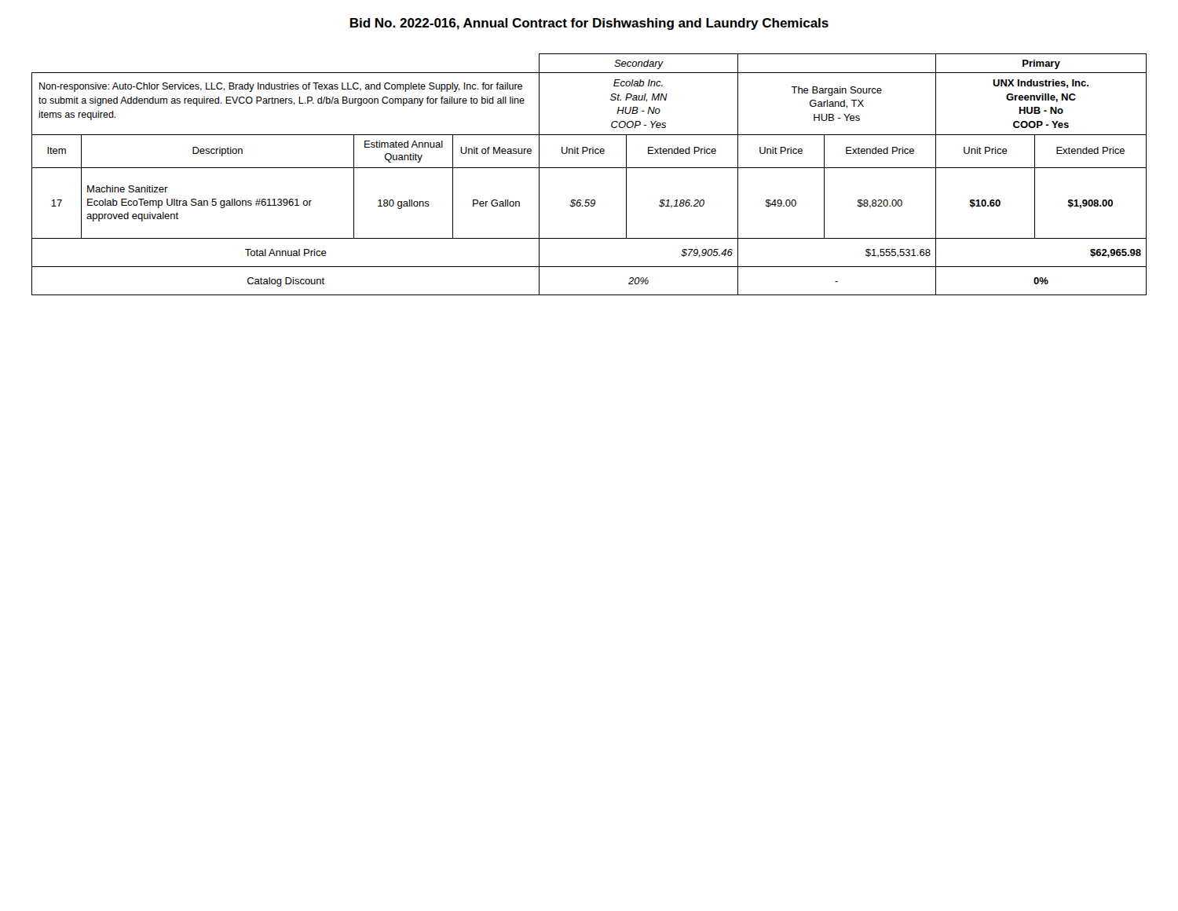Bid No. 2022-016, Annual Contract for Dishwashing and Laundry Chemicals
| | Secondary | | Primary |
| Non-responsive: Auto-Chlor Services, LLC, Brady Industries of Texas LLC, and Complete Supply, Inc. for failure to submit a signed Addendum as required. EVCO Partners, L.P. d/b/a Burgoon Company for failure to bid all line items as required. | Ecolab Inc. St. Paul, MN HUB - No COOP - Yes | The Bargain Source Garland, TX HUB - Yes | UNX Industries, Inc. Greenville, NC HUB - No COOP - Yes |
| Item | Description | Estimated Annual Quantity | Unit of Measure | Unit Price | Extended Price | Unit Price | Extended Price | Unit Price | Extended Price |
| 17 | Machine Sanitizer Ecolab EcoTemp Ultra San 5 gallons #6113961 or approved equivalent | 180 gallons | Per Gallon | $6.59 | $1,186.20 | $49.00 | $8,820.00 | $10.60 | $1,908.00 |
| Total Annual Price | $79,905.46 | $1,555,531.68 | $62,965.98 |
| Catalog Discount | 20% | - | 0% |